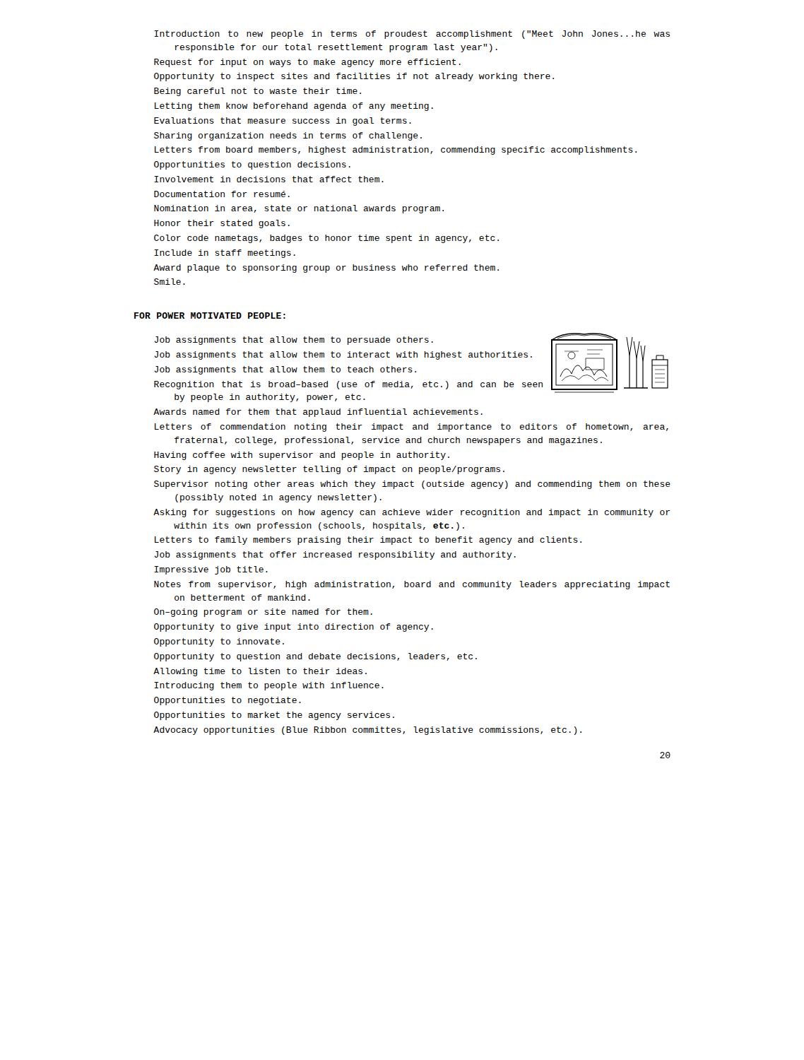Introduction to new people in terms of proudest accomplishment ("Meet John Jones...he was responsible for our total resettlement program last year").
Request for input on ways to make agency more efficient.
Opportunity to inspect sites and facilities if not already working there.
Being careful not to waste their time.
Letting them know beforehand agenda of any meeting.
Evaluations that measure success in goal terms.
Sharing organization needs in terms of challenge.
Letters from board members, highest administration, commending specific accomplishments.
Opportunities to question decisions.
Involvement in decisions that affect them.
Documentation for resumé.
Nomination in area, state or national awards program.
Honor their stated goals.
Color code nametags, badges to honor time spent in agency, etc.
Include in staff meetings.
Award plaque to sponsoring group or business who referred them.
Smile.
FOR POWER MOTIVATED PEOPLE:
Job assignments that allow them to persuade others.
Job assignments that allow them to interact with highest authorities.
Job assignments that allow them to teach others.
Recognition that is broad–based (use of media, etc.) and can be seen by people in authority, power, etc.
Awards named for them that applaud influential achievements.
Letters of commendation noting their impact and importance to editors of hometown, area, fraternal, college, professional, service and church newspapers and magazines.
Having coffee with supervisor and people in authority.
Story in agency newsletter telling of impact on people/programs.
Supervisor noting other areas which they impact (outside agency) and commending them on these (possibly noted in agency newsletter).
Asking for suggestions on how agency can achieve wider recognition and impact in community or within its own profession (schools, hospitals, etc.).
Letters to family members praising their impact to benefit agency and clients.
Job assignments that offer increased responsibility and authority.
Impressive job title.
Notes from supervisor, high administration, board and community leaders appreciating impact on betterment of mankind.
On–going program or site named for them.
Opportunity to give input into direction of agency.
Opportunity to innovate.
Opportunity to question and debate decisions, leaders, etc.
Allowing time to listen to their ideas.
Introducing them to people with influence.
Opportunities to negotiate.
Opportunities to market the agency services.
Advocacy opportunities (Blue Ribbon committes, legislative commissions, etc.).
20